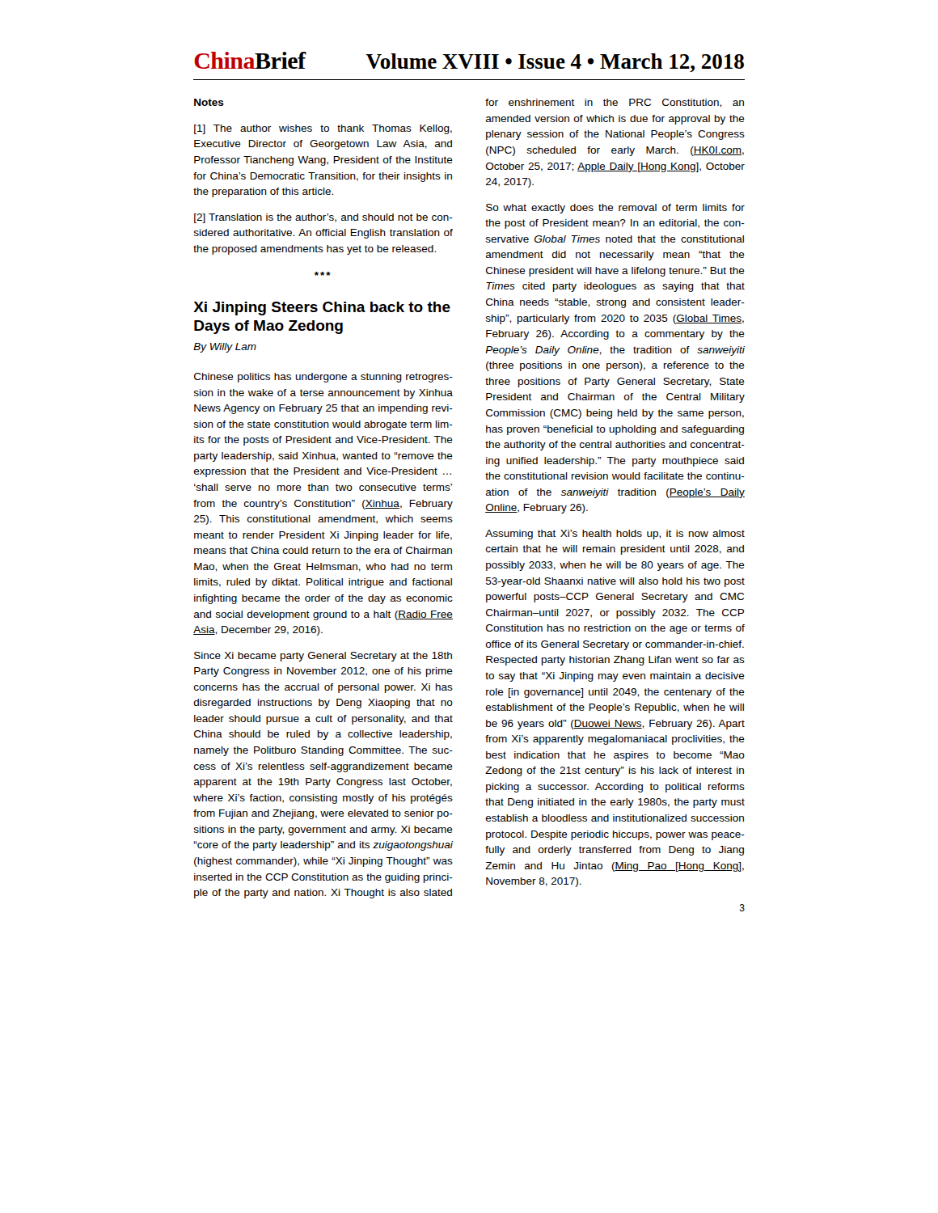China Brief
Volume XVIII • Issue 4 • March 12, 2018
Notes
[1] The author wishes to thank Thomas Kellog, Executive Director of Georgetown Law Asia, and Professor Tiancheng Wang, President of the Institute for China’s Democratic Transition, for their insights in the preparation of this article.
[2] Translation is the author’s, and should not be considered authoritative. An official English translation of the proposed amendments has yet to be released.
***
Xi Jinping Steers China back to the Days of Mao Zedong
By Willy Lam
Chinese politics has undergone a stunning retrogression in the wake of a terse announcement by Xinhua News Agency on February 25 that an impending revision of the state constitution would abrogate term limits for the posts of President and Vice-President. The party leadership, said Xinhua, wanted to “remove the expression that the President and Vice-President … ‘shall serve no more than two consecutive terms’ from the country’s Constitution” (Xinhua, February 25). This constitutional amendment, which seems meant to render President Xi Jinping leader for life, means that China could return to the era of Chairman Mao, when the Great Helmsman, who had no term limits, ruled by diktat. Political intrigue and factional infighting became the order of the day as economic and social development ground to a halt (Radio Free Asia, December 29, 2016).
Since Xi became party General Secretary at the 18th Party Congress in November 2012, one of his prime concerns has the accrual of personal power. Xi has disregarded instructions by Deng Xiaoping that no leader should pursue a cult of personality, and that China should be ruled by a collective leadership, namely the Politburo Standing Committee. The success of Xi’s relentless self-aggrandizement became apparent at the 19th Party Congress last October, where Xi’s faction, consisting mostly of his protégés from Fujian and Zhejiang, were elevated to senior positions in the party, government and army. Xi became “core of the party leadership” and its zuigaotongshuai (highest commander), while “Xi Jinping Thought” was inserted in the CCP Constitution as the guiding principle of the party and nation. Xi Thought is also slated for enshrinement in the PRC Constitution, an amended version of which is due for approval by the plenary session of the National People’s Congress (NPC) scheduled for early March. (HK0I.com, October 25, 2017; Apple Daily [Hong Kong], October 24, 2017).
So what exactly does the removal of term limits for the post of President mean? In an editorial, the conservative Global Times noted that the constitutional amendment did not necessarily mean “that the Chinese president will have a lifelong tenure.” But the Times cited party ideologues as saying that that China needs “stable, strong and consistent leadership”, particularly from 2020 to 2035 (Global Times, February 26). According to a commentary by the People’s Daily Online, the tradition of sanweiyiti (three positions in one person), a reference to the three positions of Party General Secretary, State President and Chairman of the Central Military Commission (CMC) being held by the same person, has proven “beneficial to upholding and safeguarding the authority of the central authorities and concentrating unified leadership.” The party mouthpiece said the constitutional revision would facilitate the continuation of the sanweiyiti tradition (People’s Daily Online, February 26).
Assuming that Xi’s health holds up, it is now almost certain that he will remain president until 2028, and possibly 2033, when he will be 80 years of age. The 53-year-old Shaanxi native will also hold his two post powerful posts–CCP General Secretary and CMC Chairman–until 2027, or possibly 2032. The CCP Constitution has no restriction on the age or terms of office of its General Secretary or commander-in-chief. Respected party historian Zhang Lifan went so far as to say that “Xi Jinping may even maintain a decisive role [in governance] until 2049, the centenary of the establishment of the People’s Republic, when he will be 96 years old” (Duowei News, February 26). Apart from Xi’s apparently megalomaniacal proclivities, the best indication that he aspires to become “Mao Zedong of the 21st century” is his lack of interest in picking a successor. According to political reforms that Deng initiated in the early 1980s, the party must establish a bloodless and institutionalized succession protocol. Despite periodic hiccups, power was peacefully and orderly transferred from Deng to Jiang Zemin and Hu Jintao (Ming Pao [Hong Kong], November 8, 2017).
3